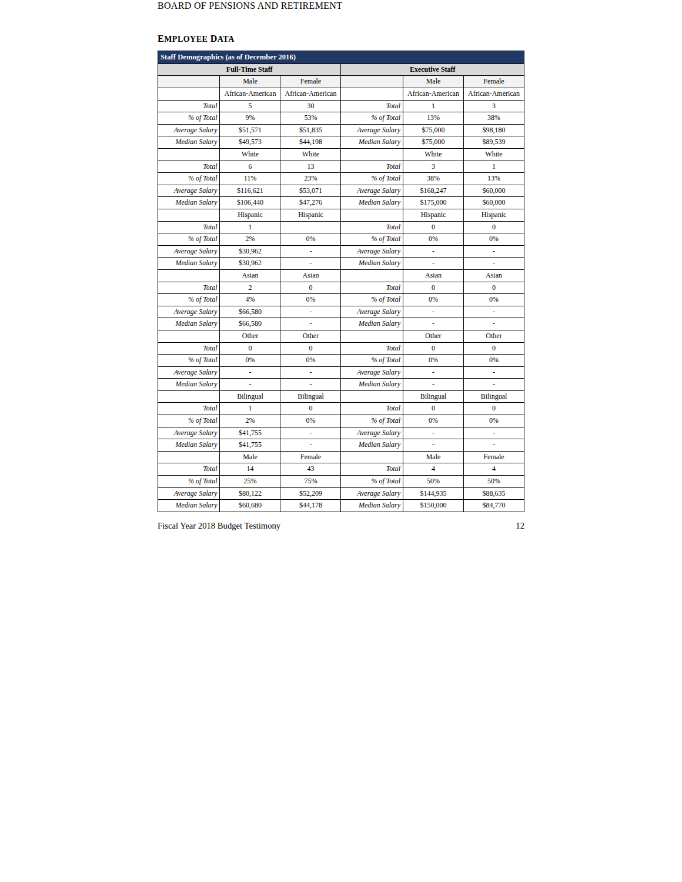BOARD OF PENSIONS AND RETIREMENT
EMPLOYEE DATA
| Staff Demographics (as of December 2016) |
| Full-Time Staff | Executive Staff |
| | Male | Female | | Male | Female |
| | African-American | African-American | | African-American | African-American |
| Total | 5 | 30 | Total | 1 | 3 |
| % of Total | 9% | 53% | % of Total | 13% | 38% |
| Average Salary | $51,571 | $51,835 | Average Salary | $75,000 | $98,180 |
| Median Salary | $49,573 | $44,198 | Median Salary | $75,000 | $89,539 |
| | White | White | | White | White |
| Total | 6 | 13 | Total | 3 | 1 |
| % of Total | 11% | 23% | % of Total | 38% | 13% |
| Average Salary | $116,621 | $53,071 | Average Salary | $168,247 | $60,000 |
| Median Salary | $106,440 | $47,276 | Median Salary | $175,000 | $60,000 |
| | Hispanic | Hispanic | | Hispanic | Hispanic |
| Total | 1 | | Total | 0 | 0 |
| % of Total | 2% | 0% | % of Total | 0% | 0% |
| Average Salary | $30,962 | - | Average Salary | - | - |
| Median Salary | $30,962 | - | Median Salary | - | - |
| | Asian | Asian | | Asian | Asian |
| Total | 2 | 0 | Total | 0 | 0 |
| % of Total | 4% | 0% | % of Total | 0% | 0% |
| Average Salary | $66,580 | - | Average Salary | - | - |
| Median Salary | $66,580 | - | Median Salary | - | - |
| | Other | Other | | Other | Other |
| Total | 0 | 0 | Total | 0 | 0 |
| % of Total | 0% | 0% | % of Total | 0% | 0% |
| Average Salary | - | - | Average Salary | - | - |
| Median Salary | - | - | Median Salary | - | - |
| | Bilingual | Bilingual | | Bilingual | Bilingual |
| Total | 1 | 0 | Total | 0 | 0 |
| % of Total | 2% | 0% | % of Total | 0% | 0% |
| Average Salary | $41,755 | - | Average Salary | - | - |
| Median Salary | $41,755 | - | Median Salary | - | - |
| | Male | Female | | Male | Female |
| Total | 14 | 43 | Total | 4 | 4 |
| % of Total | 25% | 75% | % of Total | 50% | 50% |
| Average Salary | $80,122 | $52,209 | Average Salary | $144,935 | $88,635 |
| Median Salary | $60,680 | $44,178 | Median Salary | $150,000 | $84,770 |
Fiscal Year 2018 Budget Testimony 12